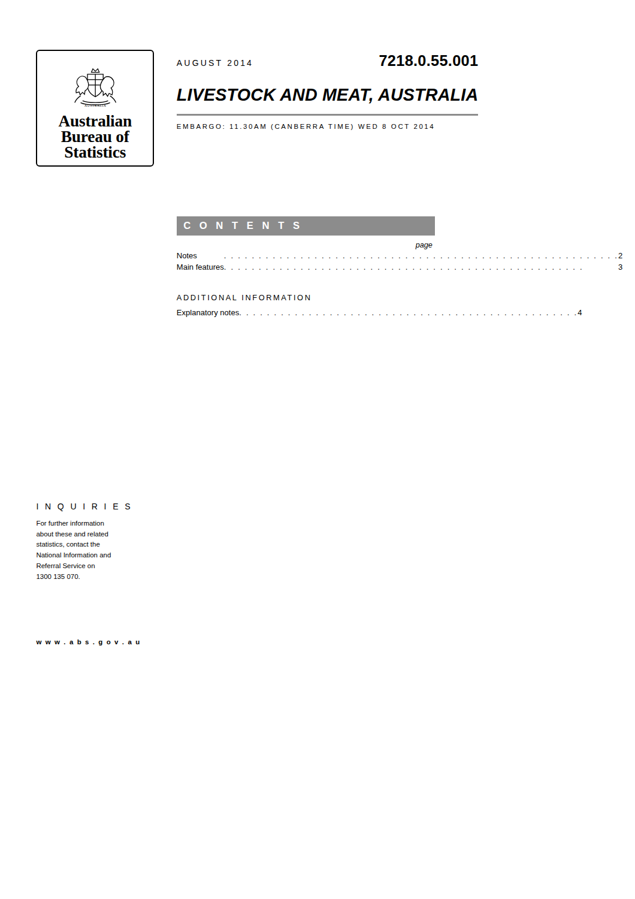AUSTRALIA
Australian Bureau of Statistics
AUGUST 2014
7218.0.55.001
LIVESTOCK AND MEAT, AUSTRALIA
EMBARGO: 11.30AM (CANBERRA TIME) WED 8 OCT 2014
C O N T E N T S
page
| Notes | . . . . . . . . . . . . . . . . . . . . . . . . . . . . . . . . . . . . . . . . . . . . . . . . . . . . . . . . . | 2 |
| Main features | . . . . . . . . . . . . . . . . . . . . . . . . . . . . . . . . . . . . . . . . . . . . . . . . . . . . | 3 |
ADDITIONAL INFORMATION
| Explanatory notes | . . . . . . . . . . . . . . . . . . . . . . . . . . . . . . . . . . . . . . . . . . . . . . . . . | 4 |
I N Q U I R I E S
For further information
about these and related
statistics, contact the
National Information and
Referral Service on
1300 135 070.
w w w . a b s . g o v . a u